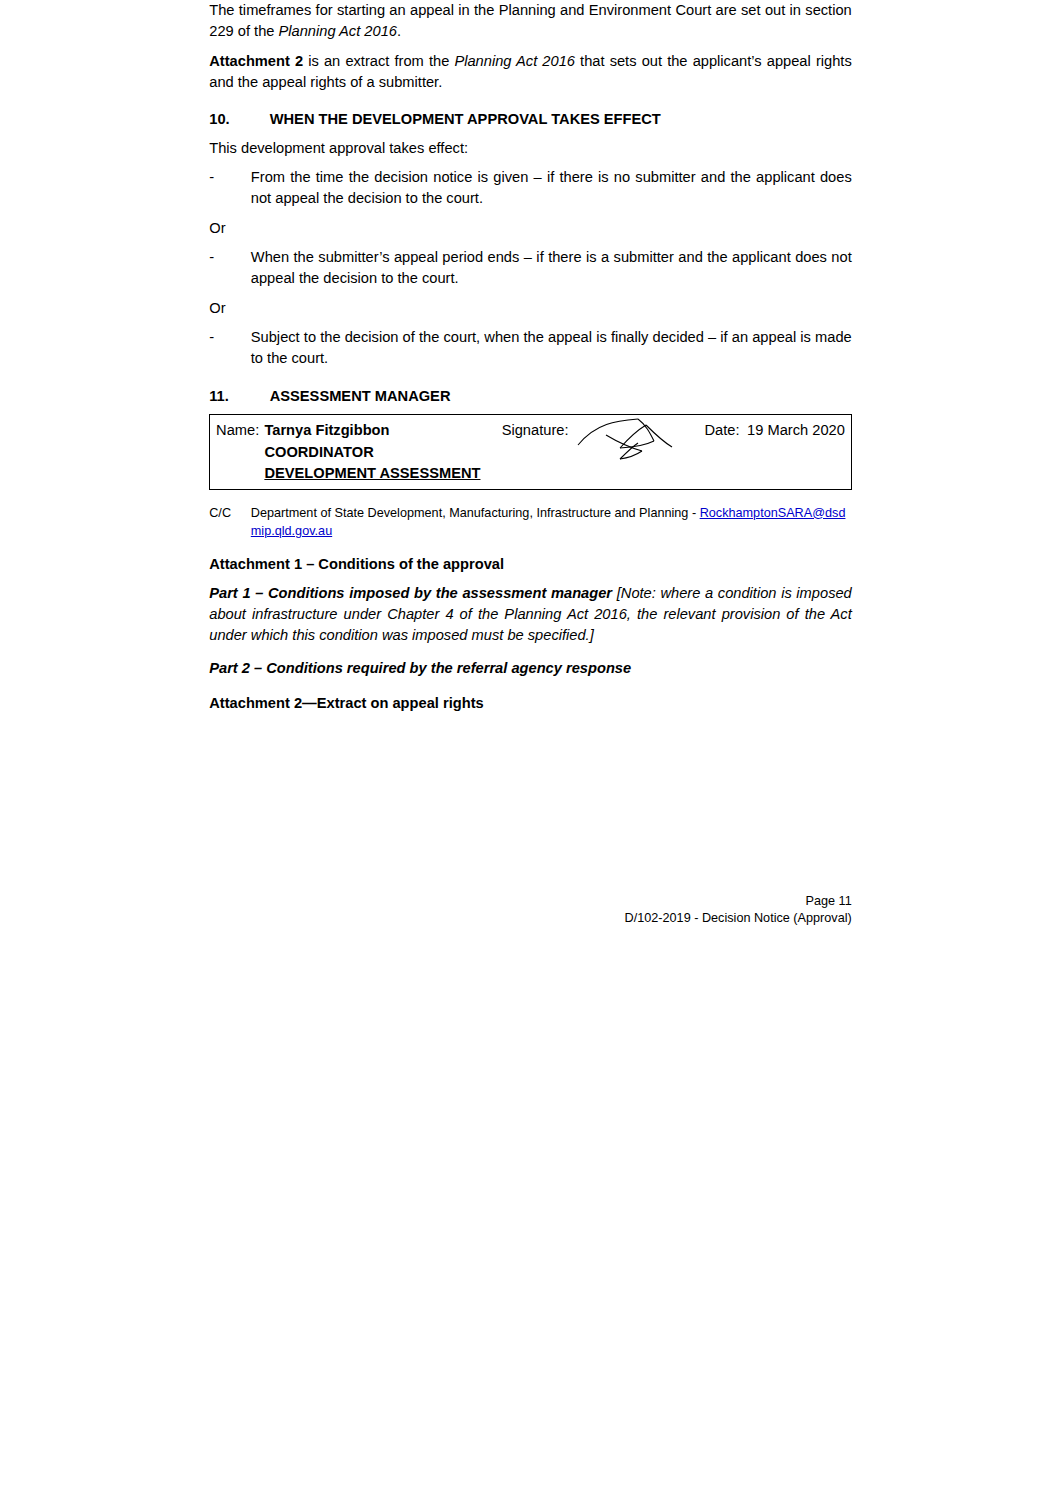The timeframes for starting an appeal in the Planning and Environment Court are set out in section 229 of the Planning Act 2016.
Attachment 2 is an extract from the Planning Act 2016 that sets out the applicant’s appeal rights and the appeal rights of a submitter.
10.
When the development approval takes effect
This development approval takes effect:
-
From the time the decision notice is given – if there is no submitter and the applicant does not appeal the decision to the court.
Or
-
When the submitter’s appeal period ends – if there is a submitter and the applicant does not appeal the decision to the court.
Or
-
Subject to the decision of the court, when the appeal is finally decided – if an appeal is made to the court.
11.
Assessment manager
| Name: Tarnya Fitzgibbon Coordinator Development Assessment Signature: Date: 19 March 2020 |
C/C
Department of State Development, Manufacturing, Infrastructure and Planning - RockhamptonSARA@dsdmip.qld.gov.au
Attachment 1 – Conditions of the approval
Part 1 – Conditions imposed by the assessment manager [Note: where a condition is imposed about infrastructure under Chapter 4 of the Planning Act 2016, the relevant provision of the Act under which this condition was imposed must be specified.]
Part 2 – Conditions required by the referral agency response
Attachment 2—Extract on appeal rights
Page 11 D/102-2019 - Decision Notice (Approval)